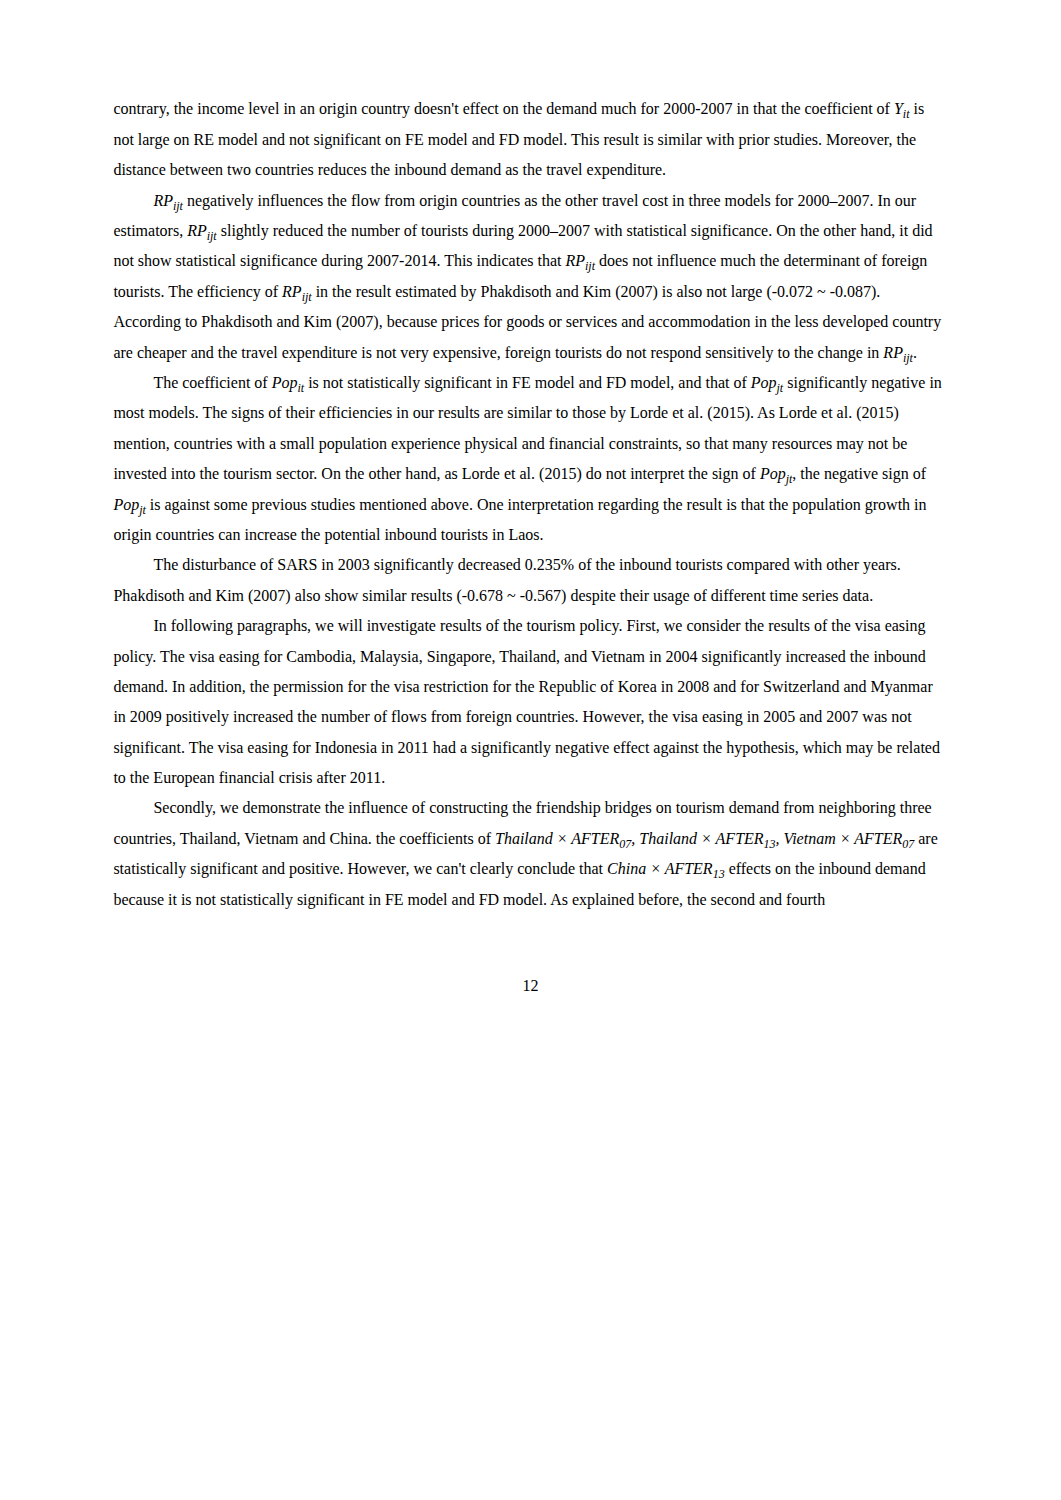contrary, the income level in an origin country doesn't effect on the demand much for 2000-2007 in that the coefficient of Yit is not large on RE model and not significant on FE model and FD model. This result is similar with prior studies. Moreover, the distance between two countries reduces the inbound demand as the travel expenditure.
RPijt negatively influences the flow from origin countries as the other travel cost in three models for 2000–2007. In our estimators, RPijt slightly reduced the number of tourists during 2000–2007 with statistical significance. On the other hand, it did not show statistical significance during 2007-2014. This indicates that RPijt does not influence much the determinant of foreign tourists. The efficiency of RPijt in the result estimated by Phakdisoth and Kim (2007) is also not large (-0.072 ~ -0.087). According to Phakdisoth and Kim (2007), because prices for goods or services and accommodation in the less developed country are cheaper and the travel expenditure is not very expensive, foreign tourists do not respond sensitively to the change in RPijt.
The coefficient of Popit is not statistically significant in FE model and FD model, and that of Popjt significantly negative in most models. The signs of their efficiencies in our results are similar to those by Lorde et al. (2015). As Lorde et al. (2015) mention, countries with a small population experience physical and financial constraints, so that many resources may not be invested into the tourism sector. On the other hand, as Lorde et al. (2015) do not interpret the sign of Popjt, the negative sign of Popjt is against some previous studies mentioned above. One interpretation regarding the result is that the population growth in origin countries can increase the potential inbound tourists in Laos.
The disturbance of SARS in 2003 significantly decreased 0.235% of the inbound tourists compared with other years. Phakdisoth and Kim (2007) also show similar results (-0.678 ~ -0.567) despite their usage of different time series data.
In following paragraphs, we will investigate results of the tourism policy. First, we consider the results of the visa easing policy. The visa easing for Cambodia, Malaysia, Singapore, Thailand, and Vietnam in 2004 significantly increased the inbound demand. In addition, the permission for the visa restriction for the Republic of Korea in 2008 and for Switzerland and Myanmar in 2009 positively increased the number of flows from foreign countries. However, the visa easing in 2005 and 2007 was not significant. The visa easing for Indonesia in 2011 had a significantly negative effect against the hypothesis, which may be related to the European financial crisis after 2011.
Secondly, we demonstrate the influence of constructing the friendship bridges on tourism demand from neighboring three countries, Thailand, Vietnam and China. the coefficients of Thailand × AFTER07, Thailand × AFTER13, Vietnam × AFTER07 are statistically significant and positive. However, we can't clearly conclude that China × AFTER13 effects on the inbound demand because it is not statistically significant in FE model and FD model. As explained before, the second and fourth
12